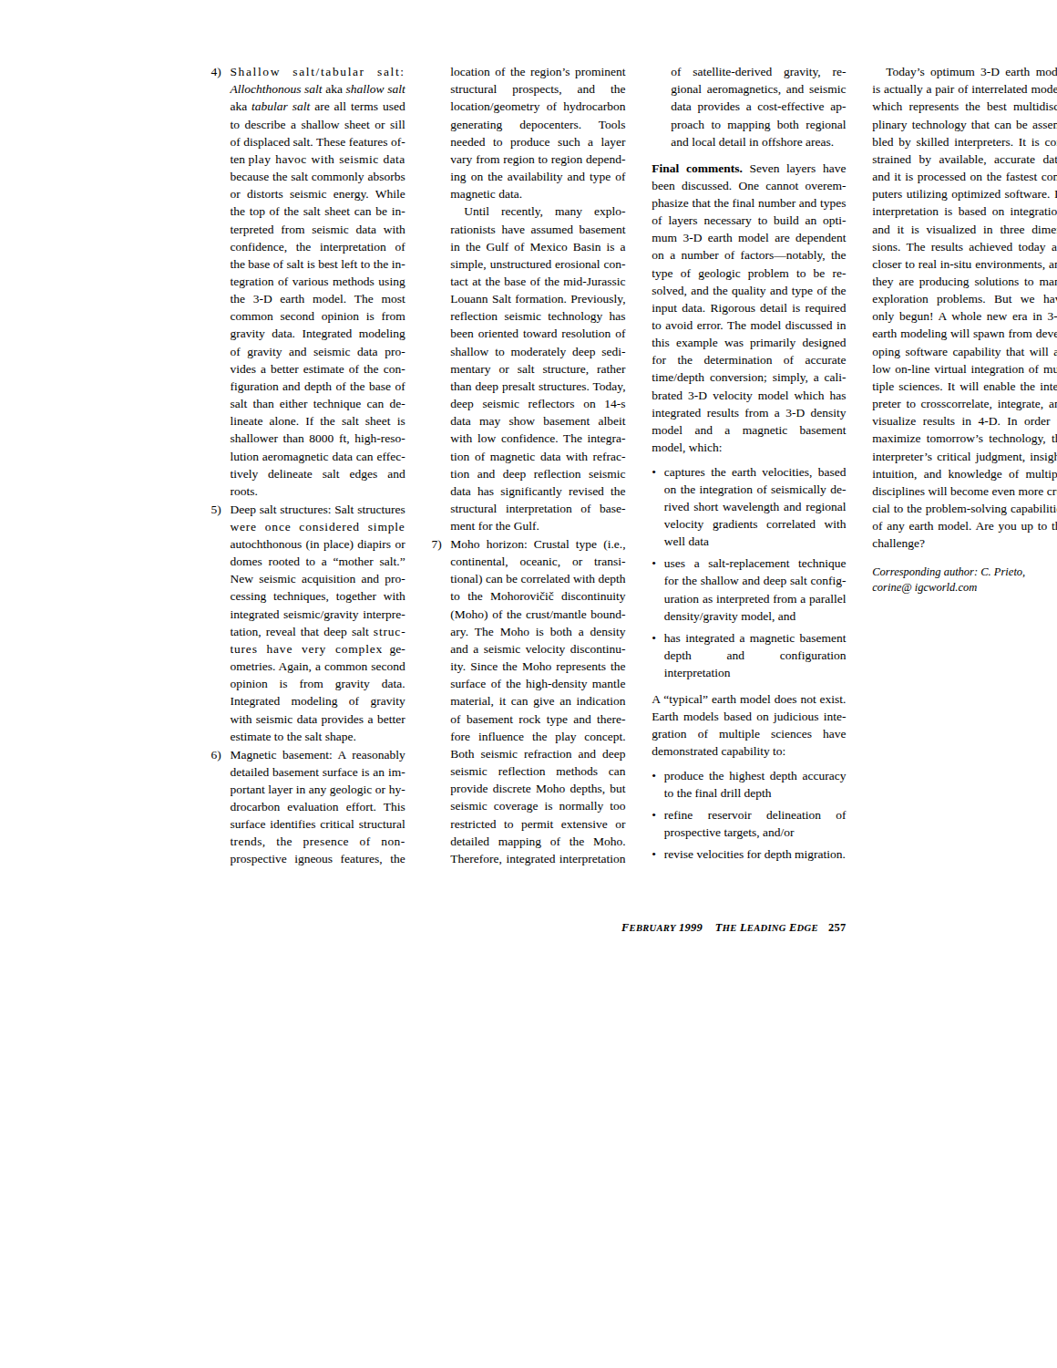4) Shallow salt/tabular salt: Allochthonous salt aka shallow salt aka tabular salt are all terms used to describe a shallow sheet or sill of displaced salt. These features often play havoc with seismic data because the salt commonly absorbs or distorts seismic energy. While the top of the salt sheet can be interpreted from seismic data with confidence, the interpretation of the base of salt is best left to the integration of various methods using the 3-D earth model. The most common second opinion is from gravity data. Integrated modeling of gravity and seismic data provides a better estimate of the configuration and depth of the base of salt than either technique can delineate alone. If the salt sheet is shallower than 8000 ft, high-resolution aeromagnetic data can effectively delineate salt edges and roots.
5) Deep salt structures: Salt structures were once considered simple autochthonous (in place) diapirs or domes rooted to a “mother salt.” New seismic acquisition and processing techniques, together with integrated seismic/gravity interpretation, reveal that deep salt structures have very complex geometries. Again, a common second opinion is from gravity data. Integrated modeling of gravity with seismic data provides a better estimate to the salt shape.
6) Magnetic basement: A reasonably detailed basement surface is an important layer in any geologic or hydrocarbon evaluation effort. This surface identifies critical structural trends, the presence of non-prospective igneous features, the location of the region’s prominent structural prospects, and the location/geometry of hydrocarbon generating depocenters. Tools needed to produce such a layer vary from region to region depending on the availability and type of magnetic data.
Until recently, many explorationists have assumed basement in the Gulf of Mexico Basin is a simple, unstructured erosional contact at the base of the mid-Jurassic Louann Salt formation. Previously, reflection seismic technology has been oriented toward resolution of shallow to moderately deep sedimentary or salt structure, rather than deep presalt structures. Today, deep seismic reflectors on 14-s data may show basement albeit with low confidence. The integration of magnetic data with refraction and deep reflection seismic data has significantly revised the structural interpretation of basement for the Gulf.
7) Moho horizon: Crustal type (i.e., continental, oceanic, or transitional) can be correlated with depth to the Mohorovičič discontinuity (Moho) of the crust/mantle boundary. The Moho is both a density and a seismic velocity discontinuity. Since the Moho represents the surface of the high-density mantle material, it can give an indication of basement rock type and therefore influence the play concept. Both seismic refraction and deep seismic reflection methods can provide discrete Moho depths, but seismic coverage is normally too restricted to permit extensive or detailed mapping of the Moho. Therefore, integrated interpretation of satellite-derived gravity, regional aeromagnetics, and seismic data provides a cost-effective approach to mapping both regional and local detail in offshore areas.
Final comments. Seven layers have been discussed. One cannot overemphasize that the final number and types of layers necessary to build an optimum 3-D earth model are dependent on a number of factors—notably, the type of geologic problem to be resolved, and the quality and type of the input data. Rigorous detail is required to avoid error. The model discussed in this example was primarily designed for the determination of accurate time/depth conversion; simply, a calibrated 3-D velocity model which has integrated results from a 3-D density model and a magnetic basement model, which:
captures the earth velocities, based on the integration of seismically derived short wavelength and regional velocity gradients correlated with well data
uses a salt-replacement technique for the shallow and deep salt configuration as interpreted from a parallel density/gravity model, and
has integrated a magnetic basement depth and configuration interpretation
A “typical” earth model does not exist. Earth models based on judicious integration of multiple sciences have demonstrated capability to:
produce the highest depth accuracy to the final drill depth
refine reservoir delineation of prospective targets, and/or
revise velocities for depth migration.
Today’s optimum 3-D earth model is actually a pair of interrelated models which represents the best multidisciplinary technology that can be assembled by skilled interpreters. It is constrained by available, accurate data, and it is processed on the fastest computers utilizing optimized software. Its interpretation is based on integration, and it is visualized in three dimensions. The results achieved today are closer to real in-situ environments, and they are producing solutions to many exploration problems. But we have only begun! A whole new era in 3-D earth modeling will spawn from developing software capability that will allow on-line virtual integration of multiple sciences. It will enable the interpreter to crosscorrelate, integrate, and visualize results in 4-D. In order to maximize tomorrow’s technology, the interpreter’s critical judgment, insight, intuition, and knowledge of multiple disciplines will become even more crucial to the problem-solving capabilities of any earth model. Are you up to the challenge?
Corresponding author: C. Prieto, corine@ igcworld.com
FEBRUARY 1999 THE LEADING EDGE 257